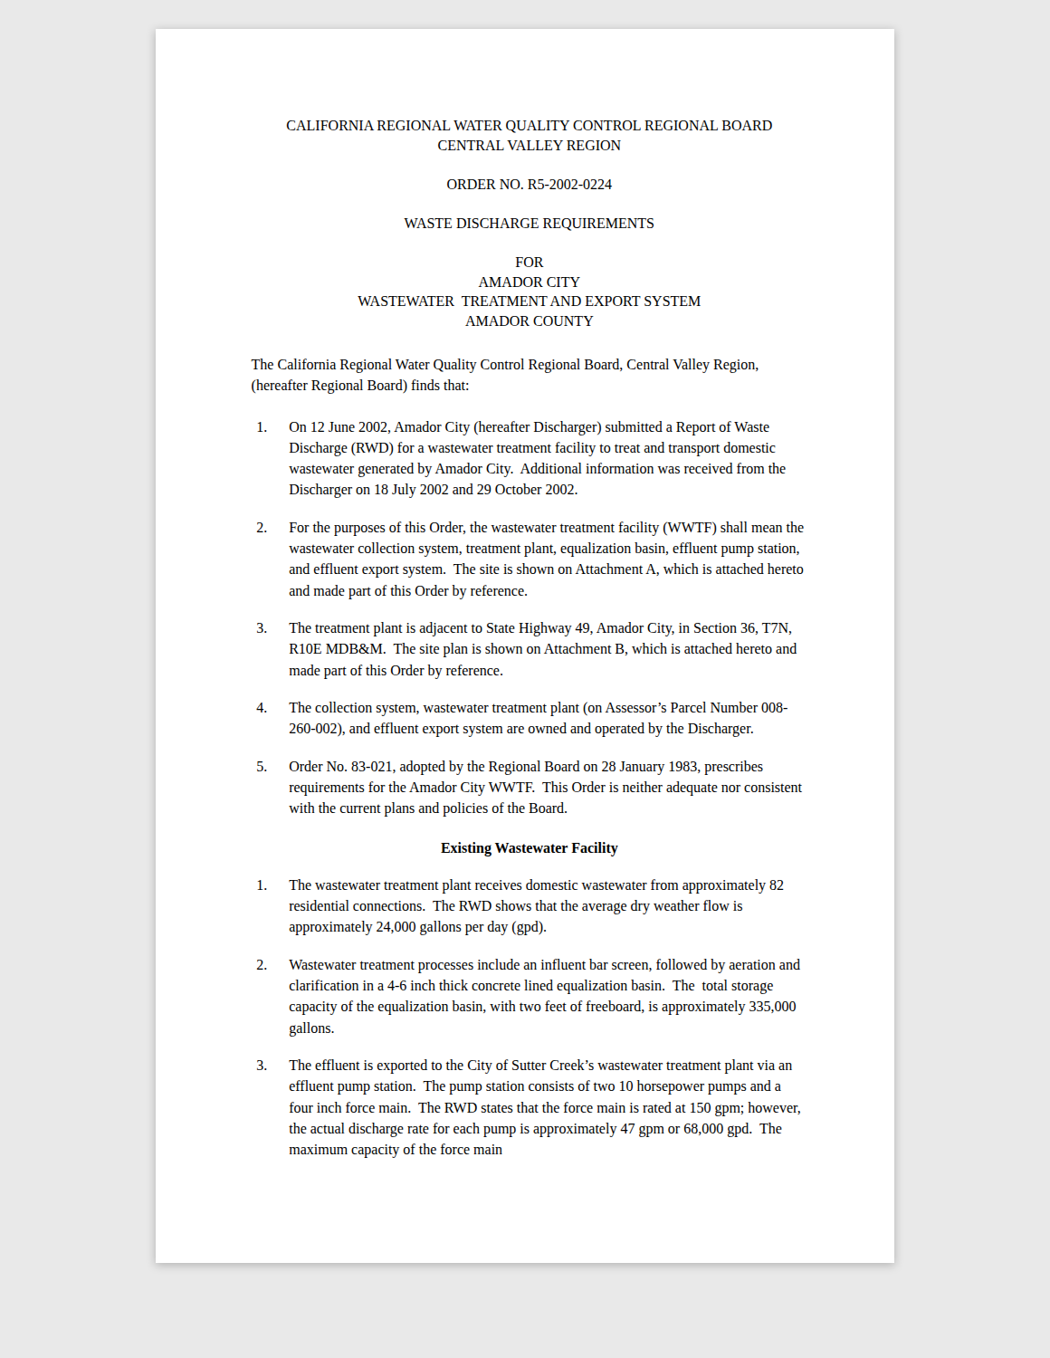CALIFORNIA REGIONAL WATER QUALITY CONTROL REGIONAL BOARD
CENTRAL VALLEY REGION
ORDER NO. R5-2002-0224
WASTE DISCHARGE REQUIREMENTS
FOR
AMADOR CITY
WASTEWATER TREATMENT AND EXPORT SYSTEM
AMADOR COUNTY
The California Regional Water Quality Control Regional Board, Central Valley Region, (hereafter Regional Board) finds that:
On 12 June 2002, Amador City (hereafter Discharger) submitted a Report of Waste Discharge (RWD) for a wastewater treatment facility to treat and transport domestic wastewater generated by Amador City. Additional information was received from the Discharger on 18 July 2002 and 29 October 2002.
For the purposes of this Order, the wastewater treatment facility (WWTF) shall mean the wastewater collection system, treatment plant, equalization basin, effluent pump station, and effluent export system. The site is shown on Attachment A, which is attached hereto and made part of this Order by reference.
The treatment plant is adjacent to State Highway 49, Amador City, in Section 36, T7N, R10E MDB&M. The site plan is shown on Attachment B, which is attached hereto and made part of this Order by reference.
The collection system, wastewater treatment plant (on Assessor’s Parcel Number 008-260-002), and effluent export system are owned and operated by the Discharger.
Order No. 83-021, adopted by the Regional Board on 28 January 1983, prescribes requirements for the Amador City WWTF. This Order is neither adequate nor consistent with the current plans and policies of the Board.
Existing Wastewater Facility
The wastewater treatment plant receives domestic wastewater from approximately 82 residential connections. The RWD shows that the average dry weather flow is approximately 24,000 gallons per day (gpd).
Wastewater treatment processes include an influent bar screen, followed by aeration and clarification in a 4-6 inch thick concrete lined equalization basin. The total storage capacity of the equalization basin, with two feet of freeboard, is approximately 335,000 gallons.
The effluent is exported to the City of Sutter Creek’s wastewater treatment plant via an effluent pump station. The pump station consists of two 10 horsepower pumps and a four inch force main. The RWD states that the force main is rated at 150 gpm; however, the actual discharge rate for each pump is approximately 47 gpm or 68,000 gpd. The maximum capacity of the force main